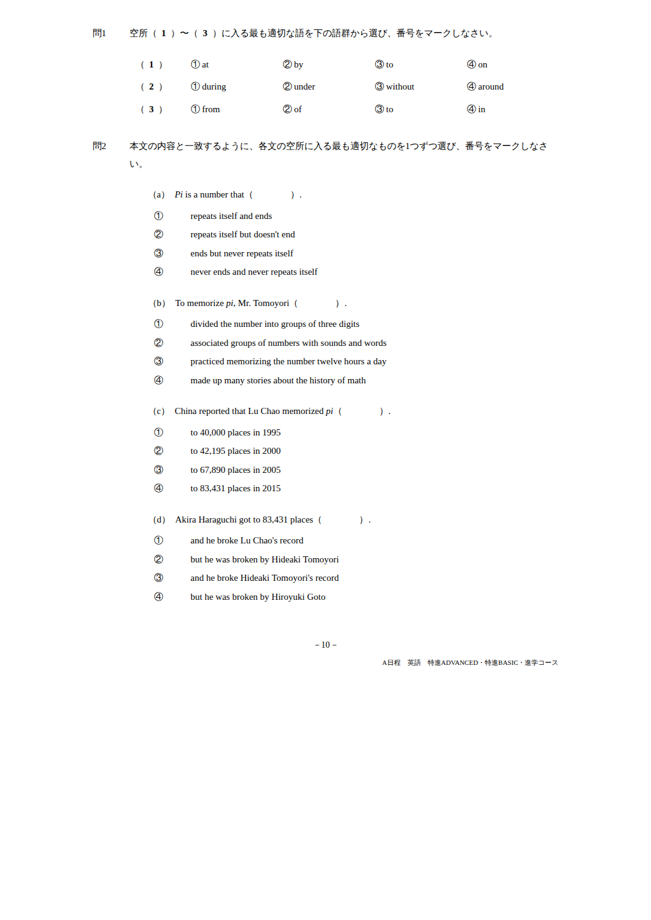問1
空所（ 1 ）〜（ 3 ）に入る最も適切な語を下の語群から選び、番号をマークしなさい。
| （ 1 ） | ① at | ② by | ③ to | ④ on |
| （ 2 ） | ① during | ② under | ③ without | ④ around |
| （ 3 ） | ① from | ② of | ③ to | ④ in |
問2
本文の内容と一致するように、各文の空所に入る最も適切なものを1つずつ選び、番号をマークしなさい。
（a） Pi is a number that（ ）.
① repeats itself and ends
② repeats itself but doesn't end
③ ends but never repeats itself
④ never ends and never repeats itself
（b） To memorize pi, Mr. Tomoyori（ ）.
① divided the number into groups of three digits
② associated groups of numbers with sounds and words
③ practiced memorizing the number twelve hours a day
④ made up many stories about the history of math
（c） China reported that Lu Chao memorized pi（ ）.
① to 40,000 places in 1995
② to 42,195 places in 2000
③ to 67,890 places in 2005
④ to 83,431 places in 2015
（d） Akira Haraguchi got to 83,431 places（ ）.
① and he broke Lu Chao's record
② but he was broken by Hideaki Tomoyori
③ and he broke Hideaki Tomoyori's record
④ but he was broken by Hiroyuki Goto
－10－
A日程　英語　特進ADVANCED・特進BASIC・進学コース